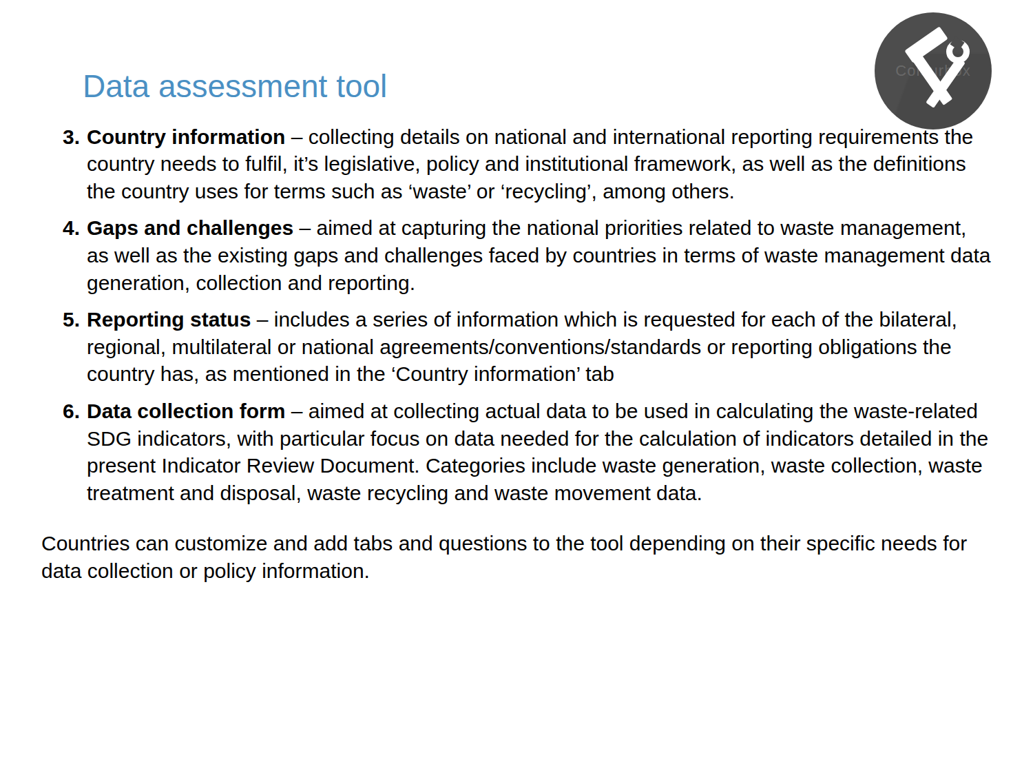Colourbox
Data assessment tool
3. Country information – collecting details on national and international reporting requirements the country needs to fulfil, it’s legislative, policy and institutional framework, as well as the definitions the country uses for terms such as ‘waste’ or ‘recycling’, among others.
4. Gaps and challenges – aimed at capturing the national priorities related to waste management, as well as the existing gaps and challenges faced by countries in terms of waste management data generation, collection and reporting.
5. Reporting status – includes a series of information which is requested for each of the bilateral, regional, multilateral or national agreements/conventions/standards or reporting obligations the country has, as mentioned in the ‘Country information’ tab
6. Data collection form – aimed at collecting actual data to be used in calculating the waste-related SDG indicators, with particular focus on data needed for the calculation of indicators detailed in the present Indicator Review Document. Categories include waste generation, waste collection, waste treatment and disposal, waste recycling and waste movement data.
Countries can customize and add tabs and questions to the tool depending on their specific needs for data collection or policy information.